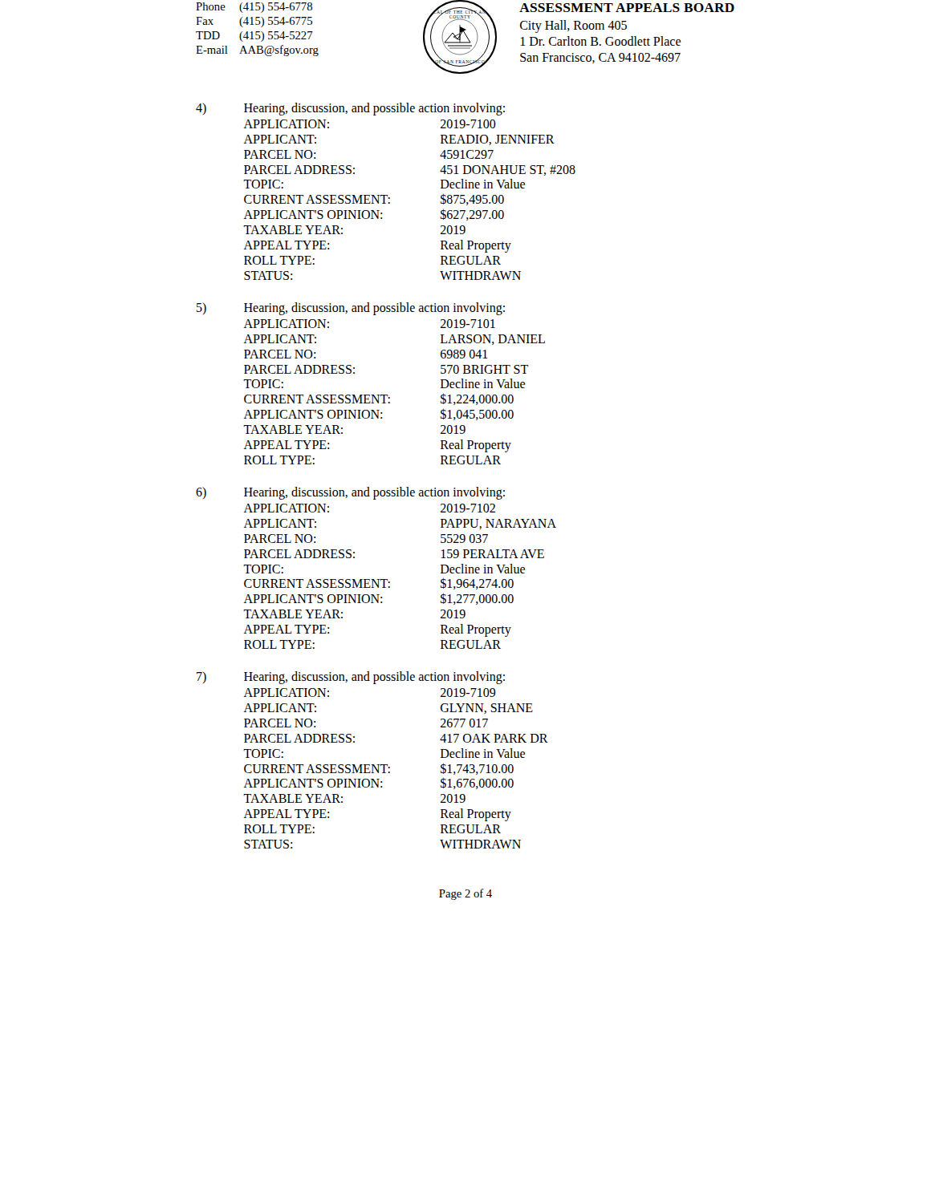| Phone | (415) 554-6778 |
| Fax | (415) 554-6775 |
| TDD | (415) 554-5227 |
| E-mail | AAB@sfgov.org |
SEAL OF THE CITY AND COUNTY
OF SAN FRANCISCO
ASSESSMENT APPEALS BOARD
City Hall, Room 405
1 Dr. Carlton B. Goodlett Place
San Francisco, CA 94102-4697
4)
Hearing, discussion, and possible action involving:
| APPLICATION: | 2019-7100 |
| APPLICANT: | READIO, JENNIFER |
| PARCEL NO: | 4591C297 |
| PARCEL ADDRESS: | 451 DONAHUE ST, #208 |
| TOPIC: | Decline in Value |
| CURRENT ASSESSMENT: | $875,495.00 |
| APPLICANT'S OPINION: | $627,297.00 |
| TAXABLE YEAR: | 2019 |
| APPEAL TYPE: | Real Property |
| ROLL TYPE: | REGULAR |
| STATUS: | WITHDRAWN |
5)
Hearing, discussion, and possible action involving:
| APPLICATION: | 2019-7101 |
| APPLICANT: | LARSON, DANIEL |
| PARCEL NO: | 6989 041 |
| PARCEL ADDRESS: | 570 BRIGHT ST |
| TOPIC: | Decline in Value |
| CURRENT ASSESSMENT: | $1,224,000.00 |
| APPLICANT'S OPINION: | $1,045,500.00 |
| TAXABLE YEAR: | 2019 |
| APPEAL TYPE: | Real Property |
| ROLL TYPE: | REGULAR |
6)
Hearing, discussion, and possible action involving:
| APPLICATION: | 2019-7102 |
| APPLICANT: | PAPPU, NARAYANA |
| PARCEL NO: | 5529 037 |
| PARCEL ADDRESS: | 159 PERALTA AVE |
| TOPIC: | Decline in Value |
| CURRENT ASSESSMENT: | $1,964,274.00 |
| APPLICANT'S OPINION: | $1,277,000.00 |
| TAXABLE YEAR: | 2019 |
| APPEAL TYPE: | Real Property |
| ROLL TYPE: | REGULAR |
7)
Hearing, discussion, and possible action involving:
| APPLICATION: | 2019-7109 |
| APPLICANT: | GLYNN, SHANE |
| PARCEL NO: | 2677 017 |
| PARCEL ADDRESS: | 417 OAK PARK DR |
| TOPIC: | Decline in Value |
| CURRENT ASSESSMENT: | $1,743,710.00 |
| APPLICANT'S OPINION: | $1,676,000.00 |
| TAXABLE YEAR: | 2019 |
| APPEAL TYPE: | Real Property |
| ROLL TYPE: | REGULAR |
| STATUS: | WITHDRAWN |
Page 2 of 4